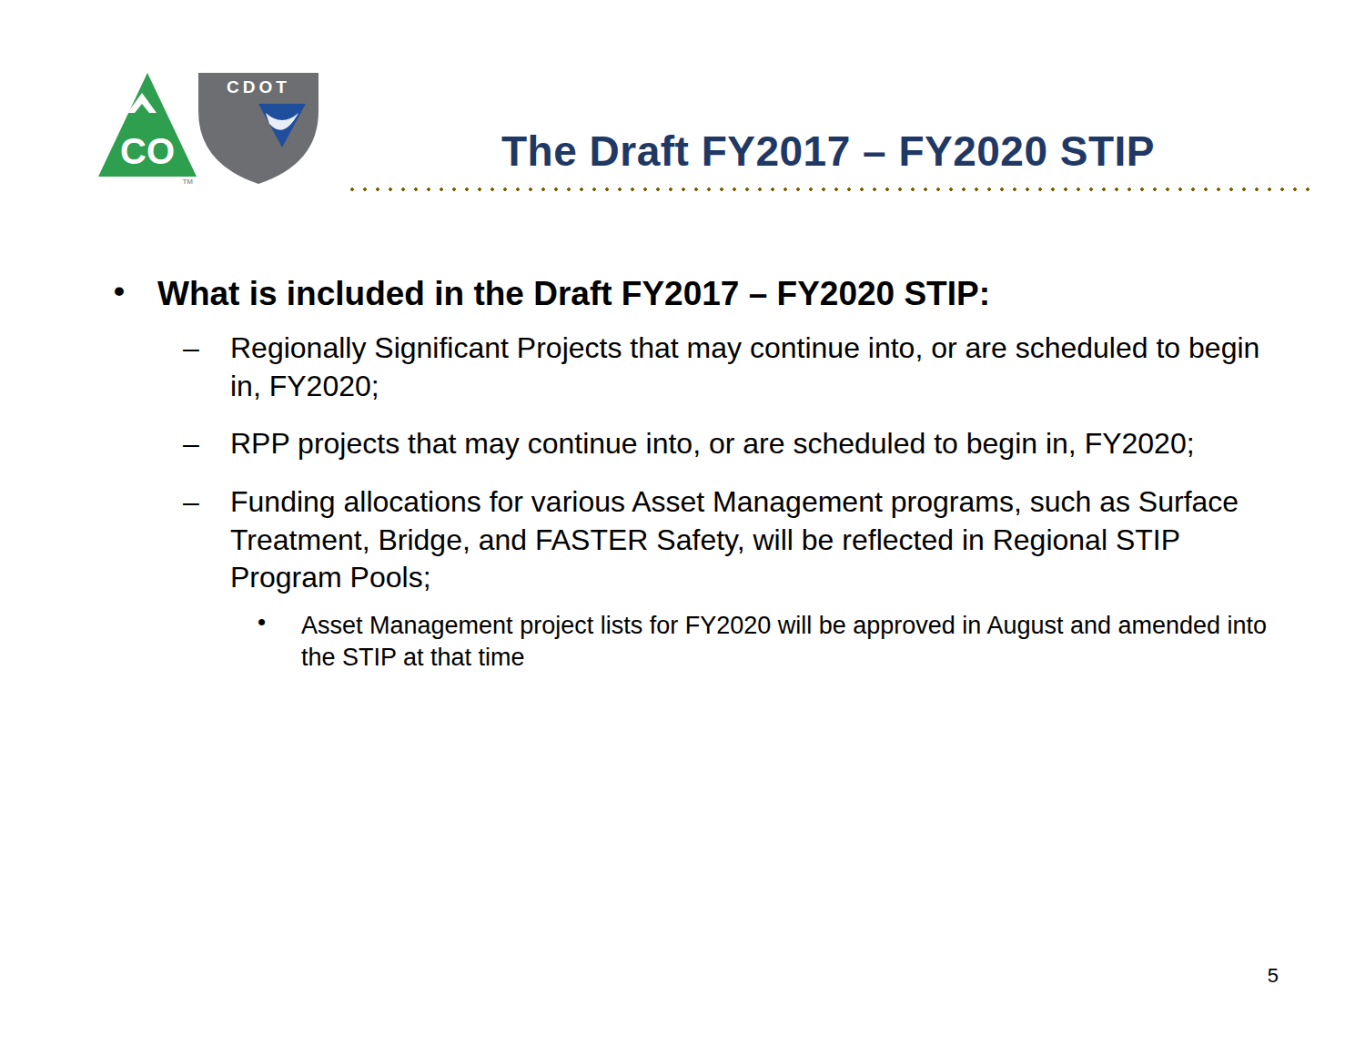CDOT CO TM
The Draft FY2017 – FY2020 STIP
What is included in the Draft FY2017 – FY2020 STIP:
Regionally Significant Projects that may continue into, or are scheduled to begin in, FY2020;
RPP projects that may continue into, or are scheduled to begin in, FY2020;
Funding allocations for various Asset Management programs, such as Surface Treatment, Bridge, and FASTER Safety, will be reflected in Regional STIP Program Pools;
Asset Management project lists for FY2020 will be approved in August and amended into the STIP at that time
5